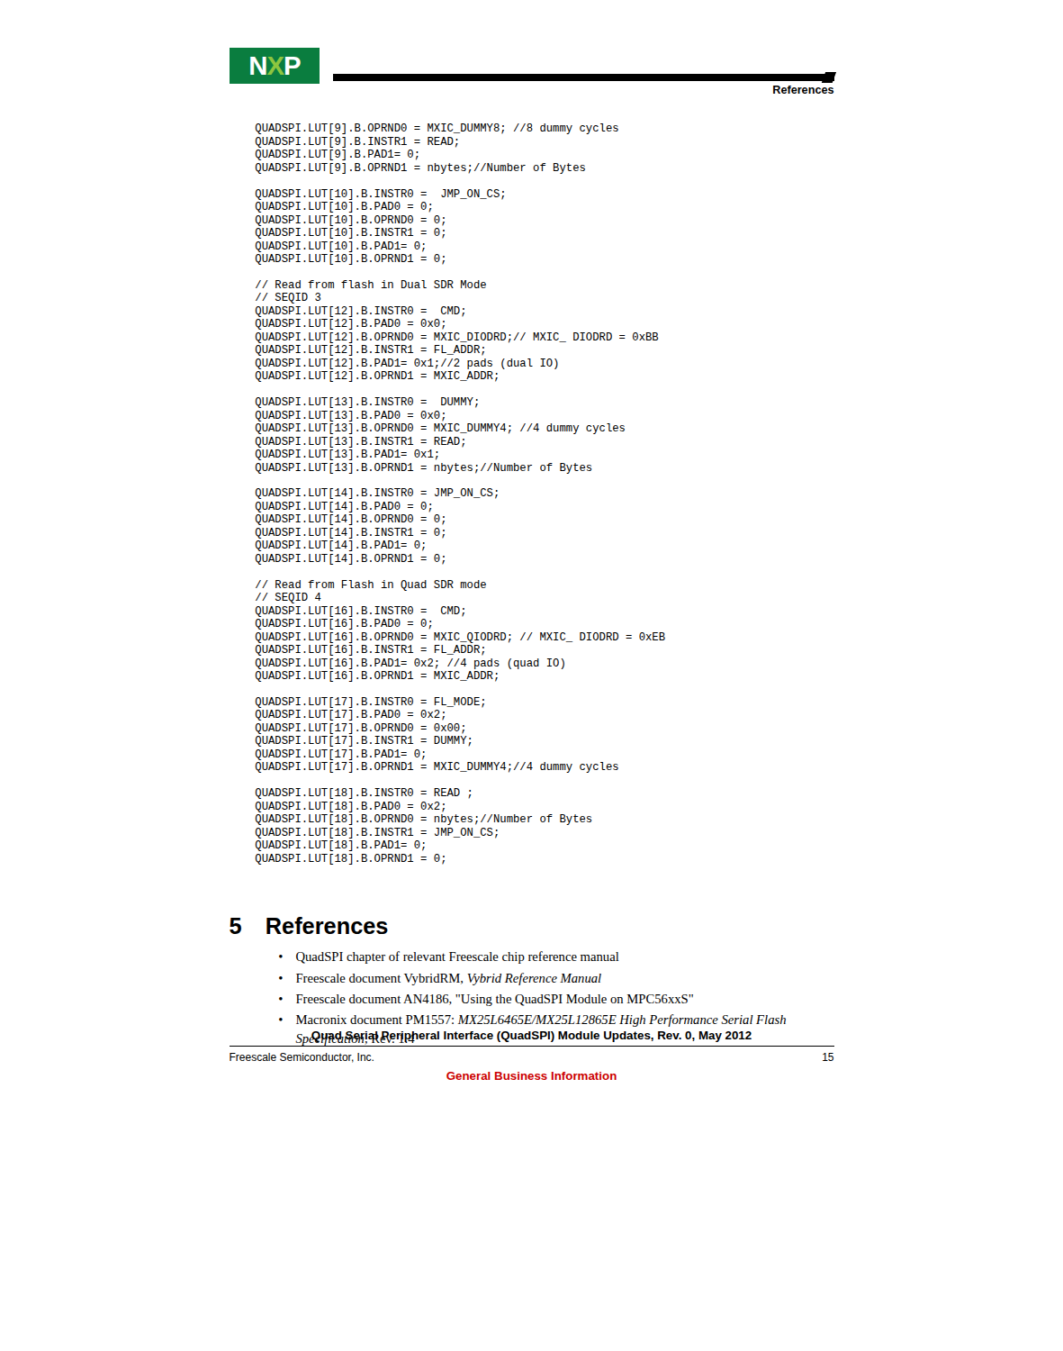NXP
References
QUADSPI.LUT[9].B.OPRND0 = MXIC_DUMMY8; //8 dummy cycles
QUADSPI.LUT[9].B.INSTR1 = READ;
QUADSPI.LUT[9].B.PAD1= 0;
QUADSPI.LUT[9].B.OPRND1 = nbytes;//Number of Bytes

QUADSPI.LUT[10].B.INSTR0 =  JMP_ON_CS;
QUADSPI.LUT[10].B.PAD0 = 0;
QUADSPI.LUT[10].B.OPRND0 = 0;
QUADSPI.LUT[10].B.INSTR1 = 0;
QUADSPI.LUT[10].B.PAD1= 0;
QUADSPI.LUT[10].B.OPRND1 = 0;

// Read from flash in Dual SDR Mode
// SEQID 3
QUADSPI.LUT[12].B.INSTR0 =  CMD;
QUADSPI.LUT[12].B.PAD0 = 0x0;
QUADSPI.LUT[12].B.OPRND0 = MXIC_DIODRD;// MXIC_ DIODRD = 0xBB
QUADSPI.LUT[12].B.INSTR1 = FL_ADDR;
QUADSPI.LUT[12].B.PAD1= 0x1;//2 pads (dual IO)
QUADSPI.LUT[12].B.OPRND1 = MXIC_ADDR;

QUADSPI.LUT[13].B.INSTR0 =  DUMMY;
QUADSPI.LUT[13].B.PAD0 = 0x0;
QUADSPI.LUT[13].B.OPRND0 = MXIC_DUMMY4; //4 dummy cycles
QUADSPI.LUT[13].B.INSTR1 = READ;
QUADSPI.LUT[13].B.PAD1= 0x1;
QUADSPI.LUT[13].B.OPRND1 = nbytes;//Number of Bytes

QUADSPI.LUT[14].B.INSTR0 = JMP_ON_CS;
QUADSPI.LUT[14].B.PAD0 = 0;
QUADSPI.LUT[14].B.OPRND0 = 0;
QUADSPI.LUT[14].B.INSTR1 = 0;
QUADSPI.LUT[14].B.PAD1= 0;
QUADSPI.LUT[14].B.OPRND1 = 0;

// Read from Flash in Quad SDR mode
// SEQID 4
QUADSPI.LUT[16].B.INSTR0 =  CMD;
QUADSPI.LUT[16].B.PAD0 = 0;
QUADSPI.LUT[16].B.OPRND0 = MXIC_QIODRD; // MXIC_ DIODRD = 0xEB
QUADSPI.LUT[16].B.INSTR1 = FL_ADDR;
QUADSPI.LUT[16].B.PAD1= 0x2; //4 pads (quad IO)
QUADSPI.LUT[16].B.OPRND1 = MXIC_ADDR;

QUADSPI.LUT[17].B.INSTR0 = FL_MODE;
QUADSPI.LUT[17].B.PAD0 = 0x2;
QUADSPI.LUT[17].B.OPRND0 = 0x00;
QUADSPI.LUT[17].B.INSTR1 = DUMMY;
QUADSPI.LUT[17].B.PAD1= 0;
QUADSPI.LUT[17].B.OPRND1 = MXIC_DUMMY4;//4 dummy cycles

QUADSPI.LUT[18].B.INSTR0 = READ ;
QUADSPI.LUT[18].B.PAD0 = 0x2;
QUADSPI.LUT[18].B.OPRND0 = nbytes;//Number of Bytes
QUADSPI.LUT[18].B.INSTR1 = JMP_ON_CS;
QUADSPI.LUT[18].B.PAD1= 0;
QUADSPI.LUT[18].B.OPRND1 = 0;
5 References
QuadSPI chapter of relevant Freescale chip reference manual
Freescale document VybridRM, Vybrid Reference Manual
Freescale document AN4186, "Using the QuadSPI Module on MPC56xxS"
Macronix document PM1557: MX25L6465E/MX25L12865E High Performance Serial Flash Specification, Rev. 1.4
Quad Serial Peripheral Interface (QuadSPI) Module Updates, Rev. 0, May 2012
Freescale Semiconductor, Inc.
15
General Business Information